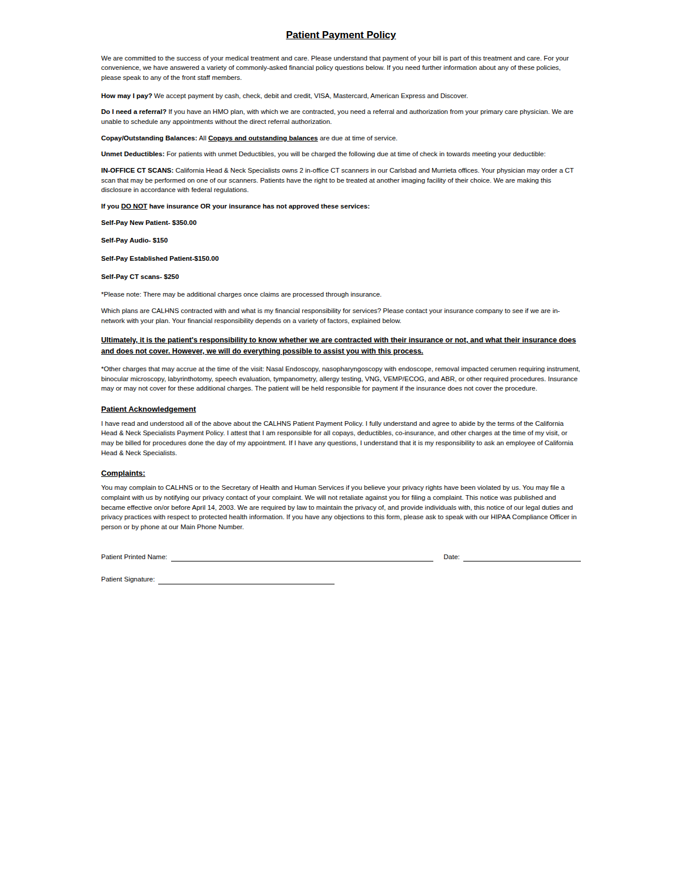Patient Payment Policy
We are committed to the success of your medical treatment and care. Please understand that payment of your bill is part of this treatment and care. For your convenience, we have answered a variety of commonly-asked financial policy questions below. If you need further information about any of these policies, please speak to any of the front staff members.
How may I pay? We accept payment by cash, check, debit and credit, VISA, Mastercard, American Express and Discover.
Do I need a referral? If you have an HMO plan, with which we are contracted, you need a referral and authorization from your primary care physician. We are unable to schedule any appointments without the direct referral authorization.
Copay/Outstanding Balances: All Copays and outstanding balances are due at time of service.
Unmet Deductibles: For patients with unmet Deductibles, you will be charged the following due at time of check in towards meeting your deductible:
IN-OFFICE CT SCANS: California Head & Neck Specialists owns 2 in-office CT scanners in our Carlsbad and Murrieta offices. Your physician may order a CT scan that may be performed on one of our scanners. Patients have the right to be treated at another imaging facility of their choice. We are making this disclosure in accordance with federal regulations.
If you DO NOT have insurance OR your insurance has not approved these services:
Self-Pay New Patient- $350.00
Self-Pay Audio- $150
Self-Pay Established Patient-$150.00
Self-Pay CT scans- $250
*Please note: There may be additional charges once claims are processed through insurance.
Which plans are CALHNS contracted with and what is my financial responsibility for services? Please contact your insurance company to see if we are in-network with your plan. Your financial responsibility depends on a variety of factors, explained below.
Ultimately, it is the patient's responsibility to know whether we are contracted with their insurance or not, and what their insurance does and does not cover. However, we will do everything possible to assist you with this process.
*Other charges that may accrue at the time of the visit: Nasal Endoscopy, nasopharyngoscopy with endoscope, removal impacted cerumen requiring instrument, binocular microscopy, labyrinthotomy, speech evaluation, tympanometry, allergy testing, VNG, VEMP/ECOG, and ABR, or other required procedures. Insurance may or may not cover for these additional charges. The patient will be held responsible for payment if the insurance does not cover the procedure.
Patient Acknowledgement
I have read and understood all of the above about the CALHNS Patient Payment Policy. I fully understand and agree to abide by the terms of the California Head & Neck Specialists Payment Policy. I attest that I am responsible for all copays, deductibles, co-insurance, and other charges at the time of my visit, or may be billed for procedures done the day of my appointment. If I have any questions, I understand that it is my responsibility to ask an employee of California Head & Neck Specialists.
Complaints:
You may complain to CALHNS or to the Secretary of Health and Human Services if you believe your privacy rights have been violated by us. You may file a complaint with us by notifying our privacy contact of your complaint. We will not retaliate against you for filing a complaint. This notice was published and became effective on/or before April 14, 2003. We are required by law to maintain the privacy of, and provide individuals with, this notice of our legal duties and privacy practices with respect to protected health information. If you have any objections to this form, please ask to speak with our HIPAA Compliance Officer in person or by phone at our Main Phone Number.
Patient Printed Name: Date:
Patient Signature: